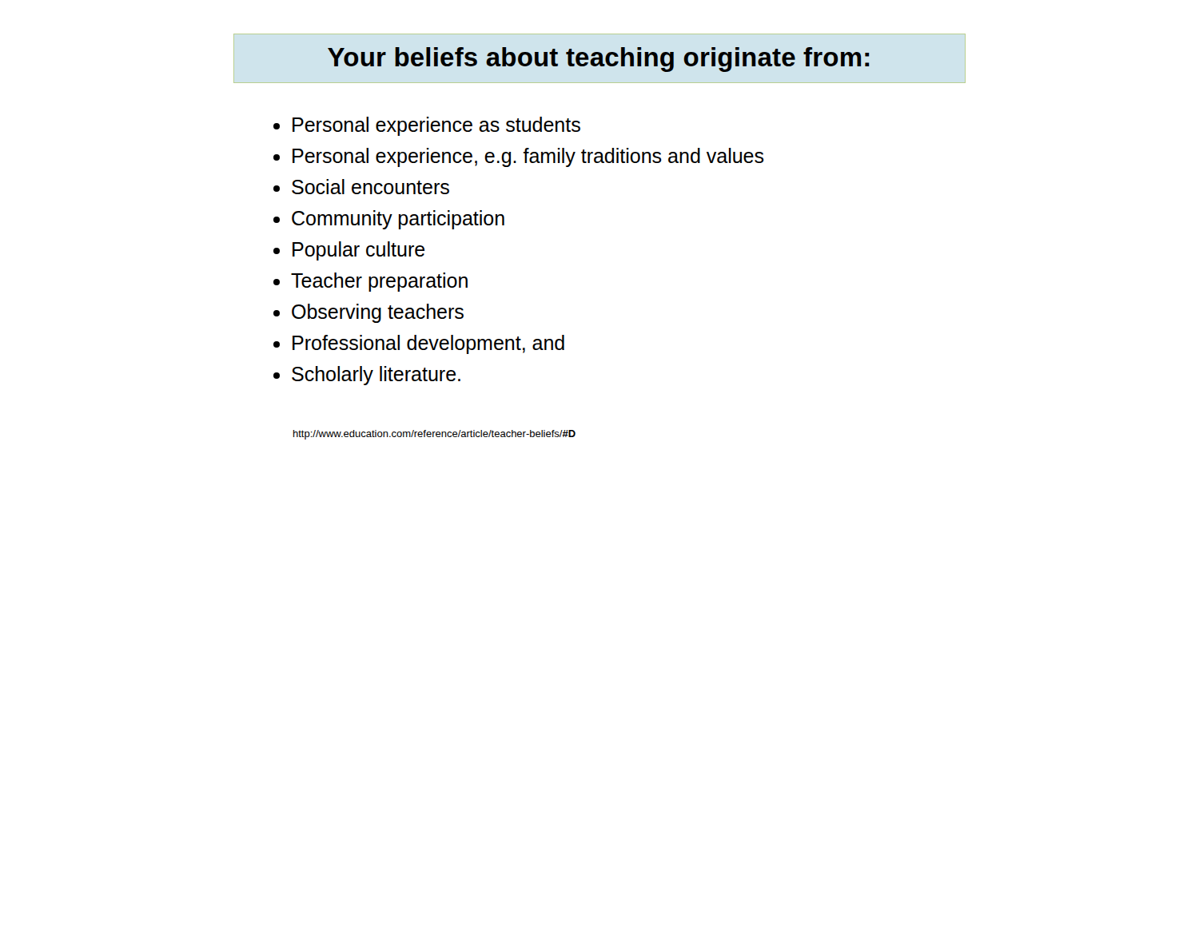Your beliefs about teaching originate from:
Personal experience as students
Personal experience, e.g. family traditions and values
Social encounters
Community participation
Popular culture
Teacher preparation
Observing teachers
Professional development, and
Scholarly literature.
http://www.education.com/reference/article/teacher-beliefs/#D